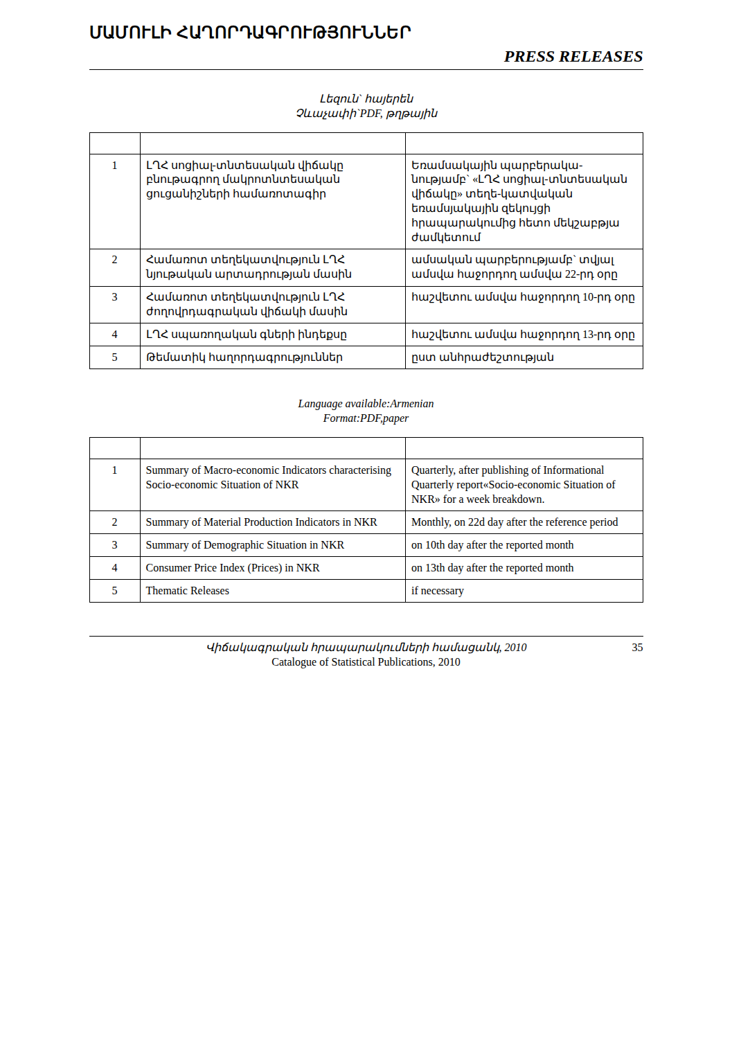ՄԱՄՈՒԼԻ ՀԱՂՈՐԴԱԳՐՈՒԹՅՈՒՆՆԵՐ
PRESS RELEASES
Լեզուն` հայերեն
Չևաչափի`PDF, թղթային
| 1 | ԼՂՀ սոցիալ-տնտեսական վիճակը բնութագրող մակրոտնտեսական ցուցանիշների համառոտագիր | Եռամսակային պարբերակա-նությամբ` «ԼՂՀ սոցիալ-տնտեսական վիճակը» տեղե-կատվական եռամսյակային զեկույցի հրապարակումից հետո մեկշաբթյա ժամկետում |
| 2 | Համառոտ տեղեկատվություն ԼՂՀ նյութական արտադրության մասին | ամսական պարբերությամբ` տվյալ ամսվա հաջորդող ամսվա 22-րդ օրը |
| 3 | Համառոտ տեղեկատվություն ԼՂՀ ժողովրդագրական վիճակի մասին | հաշվետու ամսվա հաջորդող 10-րդ օրը |
| 4 | ԼՂՀ սպառողական գների ինդեքսը | հաշվետու ամսվա հաջորդող 13-րդ օրը |
| 5 | Թեմատիկ հաղորդագրություններ | ըստ անհրաժեշտության |
Language available:Armenian
Format:PDF,paper
| 1 | Summary of Macro-economic Indicators characterising Socio-economic Situation of NKR | Quarterly, after publishing of Informational Quarterly report«Socio-economic Situation of NKR» for a week breakdown. |
| 2 | Summary of Material Production Indicators in NKR | Monthly, on 22d day after the reference period |
| 3 | Summary of Demographic Situation in NKR | on 10th day after the reported month |
| 4 | Consumer Price Index (Prices) in NKR | on 13th day after the reported month |
| 5 | Thematic Releases | if necessary |
35
Վիճակագրական հրապարակումների համացանկ, 2010
Catalogue of Statistical Publications, 2010